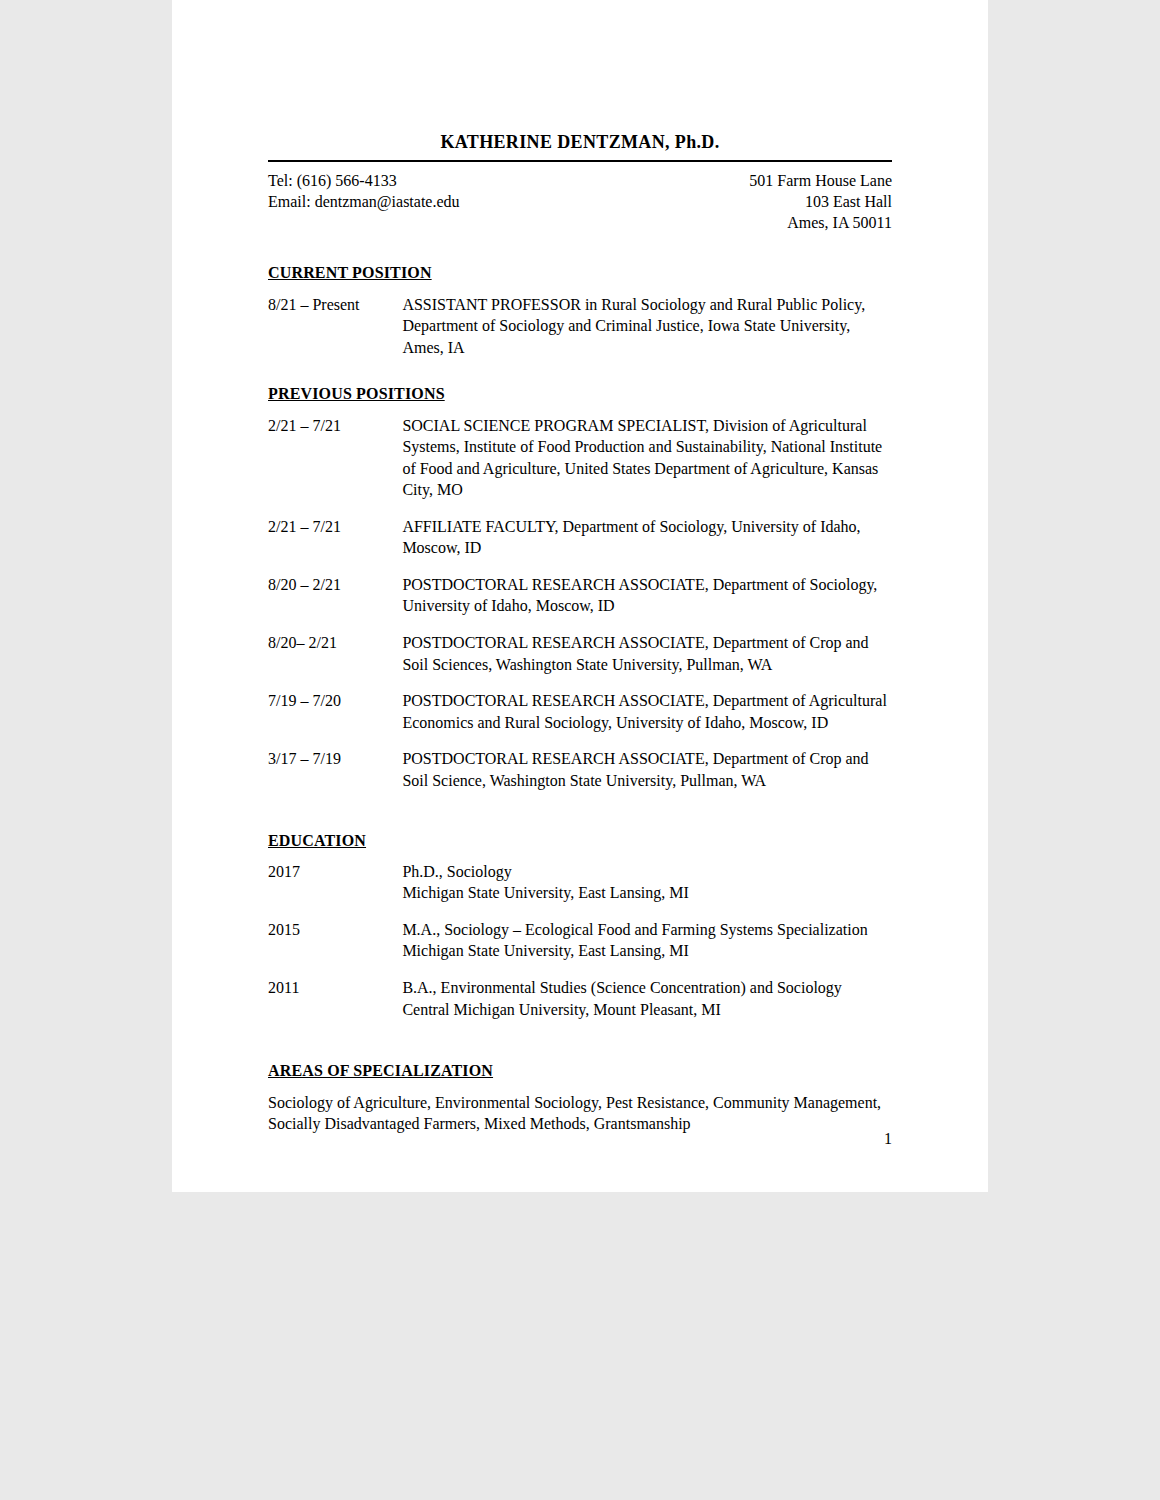KATHERINE DENTZMAN, Ph.D.
| Tel: (616) 566-4133 | 501 Farm House Lane |
| Email: dentzman@iastate.edu | 103 East Hall |
| | Ames, IA 50011 |
Current Position
| 8/21 – Present | ASSISTANT PROFESSOR in Rural Sociology and Rural Public Policy, Department of Sociology and Criminal Justice, Iowa State University, Ames, IA |
Previous Positions
| 2/21 – 7/21 | SOCIAL SCIENCE PROGRAM SPECIALIST, Division of Agricultural Systems, Institute of Food Production and Sustainability, National Institute of Food and Agriculture, United States Department of Agriculture, Kansas City, MO |
| 2/21 – 7/21 | AFFILIATE FACULTY, Department of Sociology, University of Idaho, Moscow, ID |
| 8/20 – 2/21 | POSTDOCTORAL RESEARCH ASSOCIATE, Department of Sociology, University of Idaho, Moscow, ID |
| 8/20– 2/21 | POSTDOCTORAL RESEARCH ASSOCIATE, Department of Crop and Soil Sciences, Washington State University, Pullman, WA |
| 7/19 – 7/20 | POSTDOCTORAL RESEARCH ASSOCIATE, Department of Agricultural Economics and Rural Sociology, University of Idaho, Moscow, ID |
| 3/17 – 7/19 | POSTDOCTORAL RESEARCH ASSOCIATE, Department of Crop and Soil Science, Washington State University, Pullman, WA |
Education
| 2017 | Ph.D., Sociology Michigan State University, East Lansing, MI |
| 2015 | M.A., Sociology – Ecological Food and Farming Systems Specialization Michigan State University, East Lansing, MI |
| 2011 | B.A., Environmental Studies (Science Concentration) and Sociology Central Michigan University, Mount Pleasant, MI |
Areas of Specialization
Sociology of Agriculture, Environmental Sociology, Pest Resistance, Community Management, Socially Disadvantaged Farmers, Mixed Methods, Grantsmanship
1